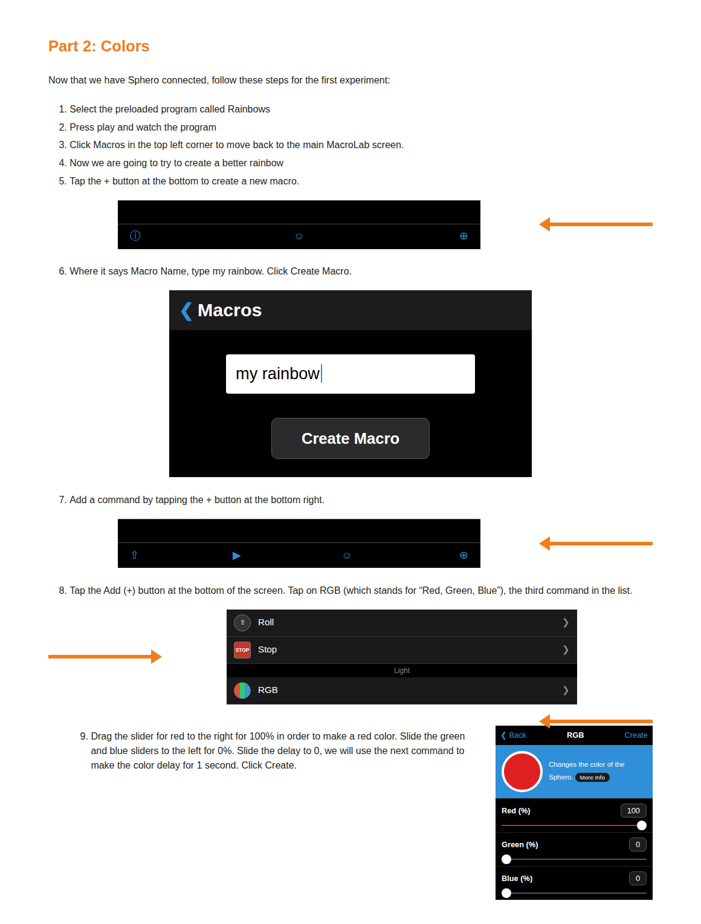Part 2: Colors
Now that we have Sphero connected, follow these steps for the first experiment:
Select the preloaded program called Rainbows
Press play and watch the program
Click Macros in the top left corner to move back to the main MacroLab screen.
Now we are going to try to create a better rainbow
Tap the + button at the bottom to create a new macro.
ⓘ ☺ ⊕
Where it says Macro Name, type my rainbow. Click Create Macro.
❮Macros
my rainbow
Create Macro
Add a command by tapping the + button at the bottom right.
⇧ ▶ ☺ ⊕
Tap the Add (+) button at the bottom of the screen. Tap on RGB (which stands for “Red, Green, Blue”), the third command in the list.
⇧Roll❯
STOPStop❯
Light
RGB❯
Drag the slider for red to the right for 100% in order to make a red color. Slide the green and blue sliders to the left for 0%. Slide the delay to 0, we will use the next command to make the color delay for 1 second. Click Create.
❮ Back RGB Create
Changes the color of the Sphero.
More Info
Red (%) 100
Green (%) 0
Blue (%) 0